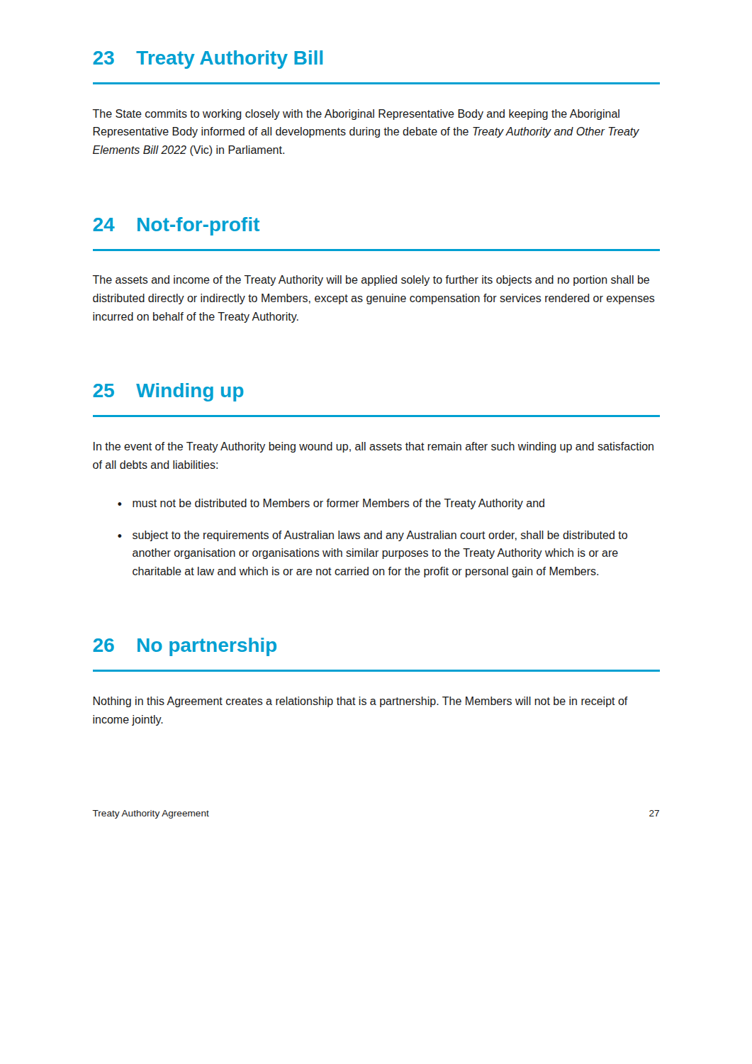23 Treaty Authority Bill
The State commits to working closely with the Aboriginal Representative Body and keeping the Aboriginal Representative Body informed of all developments during the debate of the Treaty Authority and Other Treaty Elements Bill 2022 (Vic) in Parliament.
24 Not-for-profit
The assets and income of the Treaty Authority will be applied solely to further its objects and no portion shall be distributed directly or indirectly to Members, except as genuine compensation for services rendered or expenses incurred on behalf of the Treaty Authority.
25 Winding up
In the event of the Treaty Authority being wound up, all assets that remain after such winding up and satisfaction of all debts and liabilities:
must not be distributed to Members or former Members of the Treaty Authority and
subject to the requirements of Australian laws and any Australian court order, shall be distributed to another organisation or organisations with similar purposes to the Treaty Authority which is or are charitable at law and which is or are not carried on for the profit or personal gain of Members.
26 No partnership
Nothing in this Agreement creates a relationship that is a partnership. The Members will not be in receipt of income jointly.
Treaty Authority Agreement 27